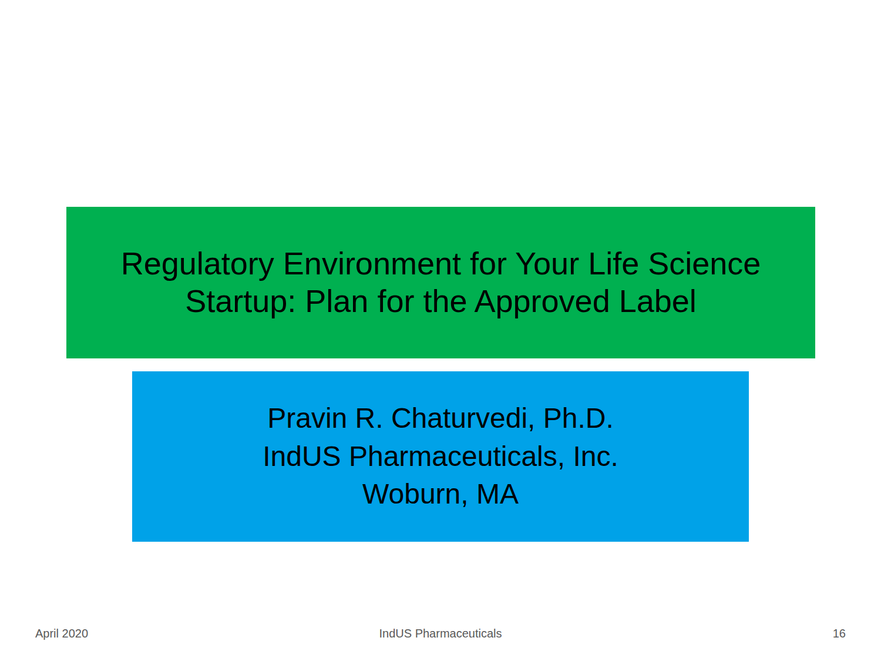Regulatory Environment for Your Life Science Startup: Plan for the Approved Label
Pravin R. Chaturvedi, Ph.D.
IndUS Pharmaceuticals, Inc.
Woburn, MA
April 2020 IndUS Pharmaceuticals 16